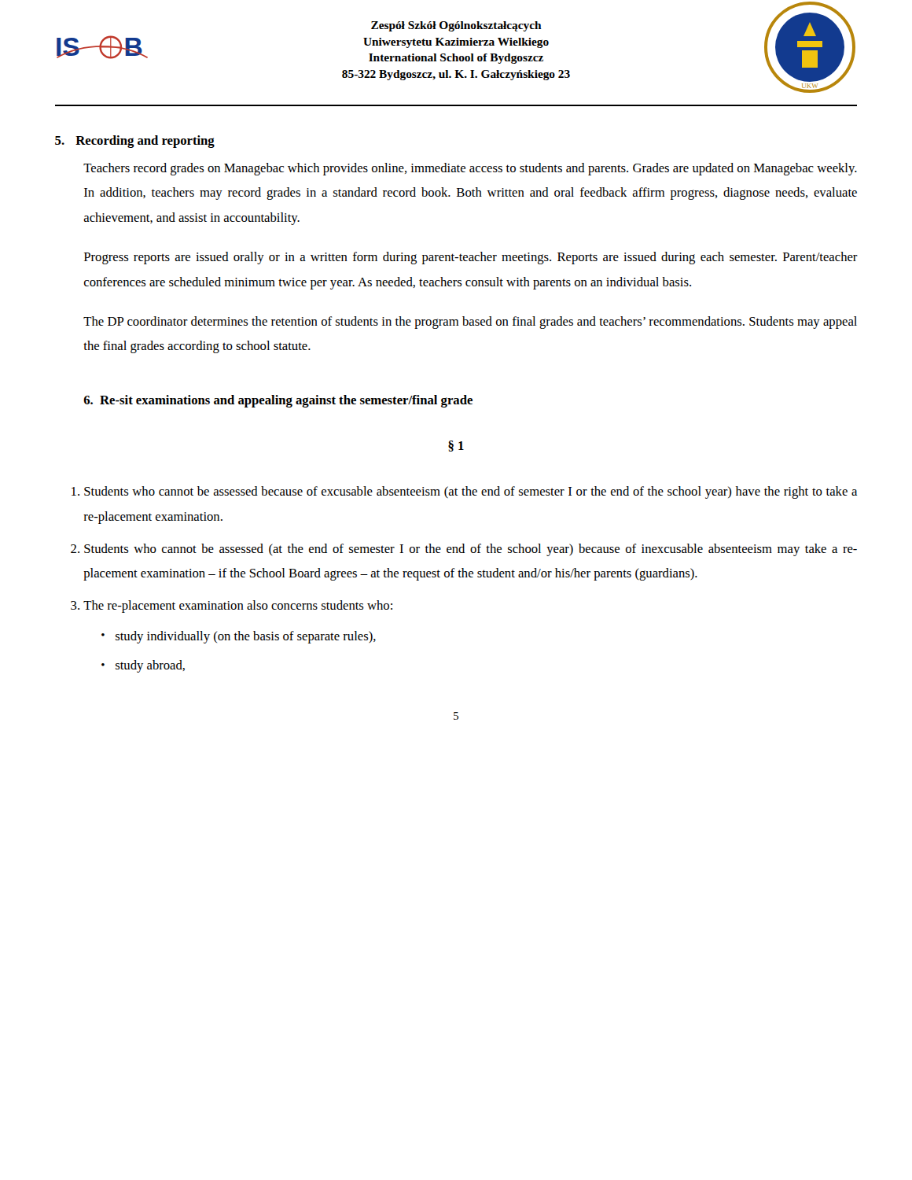Zespół Szkół Ogólnokształcących
Uniwersytetu Kazimierza Wielkiego
International School of Bydgoszcz
85-322 Bydgoszcz, ul. K. I. Gałczyńskiego 23
5. Recording and reporting
Teachers record grades on Managebac which provides online, immediate access to students and parents. Grades are updated on Managebac weekly. In addition, teachers may record grades in a standard record book. Both written and oral feedback affirm progress, diagnose needs, evaluate achievement, and assist in accountability.
Progress reports are issued orally or in a written form during parent-teacher meetings. Reports are issued during each semester. Parent/teacher conferences are scheduled minimum twice per year. As needed, teachers consult with parents on an individual basis.
The DP coordinator determines the retention of students in the program based on final grades and teachers’ recommendations. Students may appeal the final grades according to school statute.
6. Re-sit examinations and appealing against the semester/final grade
§ 1
Students who cannot be assessed because of excusable absenteeism (at the end of semester I or the end of the school year) have the right to take a re-placement examination.
Students who cannot be assessed (at the end of semester I or the end of the school year) because of inexcusable absenteeism may take a re-placement examination – if the School Board agrees – at the request of the student and/or his/her parents (guardians).
The re-placement examination also concerns students who:
study individually (on the basis of separate rules),
study abroad,
5